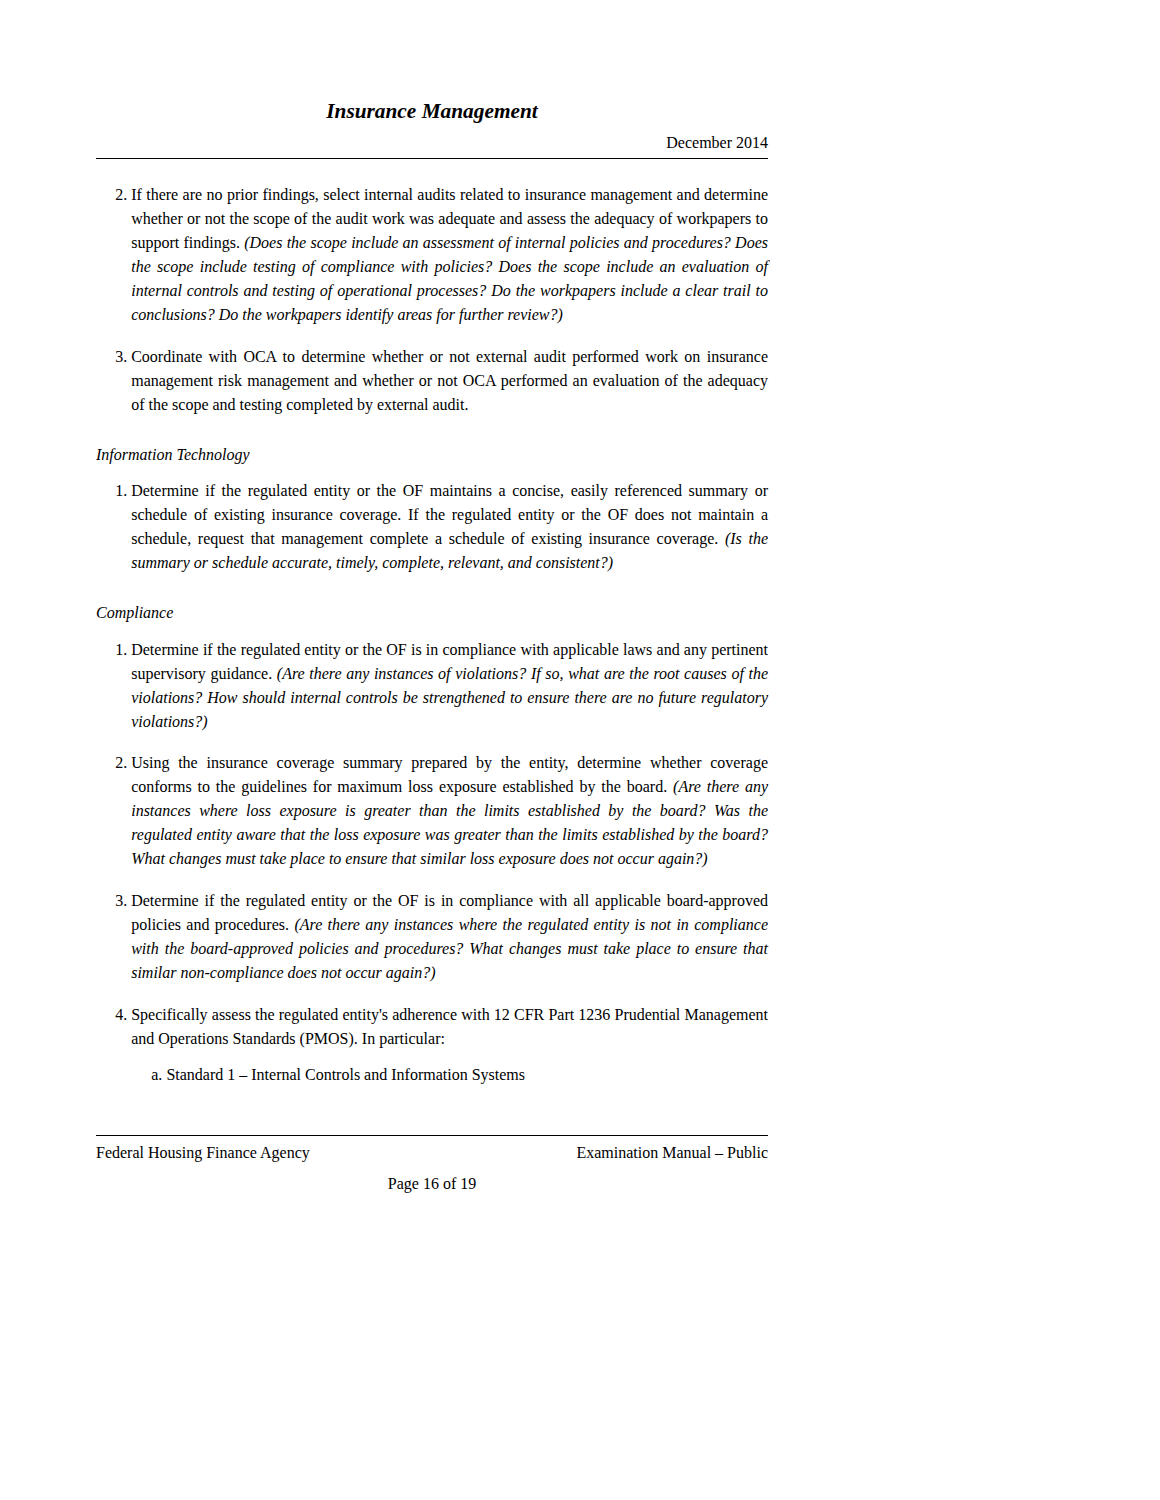Insurance Management
December 2014
If there are no prior findings, select internal audits related to insurance management and determine whether or not the scope of the audit work was adequate and assess the adequacy of workpapers to support findings. (Does the scope include an assessment of internal policies and procedures? Does the scope include testing of compliance with policies? Does the scope include an evaluation of internal controls and testing of operational processes? Do the workpapers include a clear trail to conclusions? Do the workpapers identify areas for further review?)
Coordinate with OCA to determine whether or not external audit performed work on insurance management risk management and whether or not OCA performed an evaluation of the adequacy of the scope and testing completed by external audit.
Information Technology
Determine if the regulated entity or the OF maintains a concise, easily referenced summary or schedule of existing insurance coverage. If the regulated entity or the OF does not maintain a schedule, request that management complete a schedule of existing insurance coverage. (Is the summary or schedule accurate, timely, complete, relevant, and consistent?)
Compliance
Determine if the regulated entity or the OF is in compliance with applicable laws and any pertinent supervisory guidance. (Are there any instances of violations? If so, what are the root causes of the violations? How should internal controls be strengthened to ensure there are no future regulatory violations?)
Using the insurance coverage summary prepared by the entity, determine whether coverage conforms to the guidelines for maximum loss exposure established by the board. (Are there any instances where loss exposure is greater than the limits established by the board? Was the regulated entity aware that the loss exposure was greater than the limits established by the board? What changes must take place to ensure that similar loss exposure does not occur again?)
Determine if the regulated entity or the OF is in compliance with all applicable board-approved policies and procedures. (Are there any instances where the regulated entity is not in compliance with the board-approved policies and procedures? What changes must take place to ensure that similar non-compliance does not occur again?)
Specifically assess the regulated entity's adherence with 12 CFR Part 1236 Prudential Management and Operations Standards (PMOS). In particular:
Standard 1 – Internal Controls and Information Systems
Federal Housing Finance Agency Examination Manual – Public
Page 16 of 19